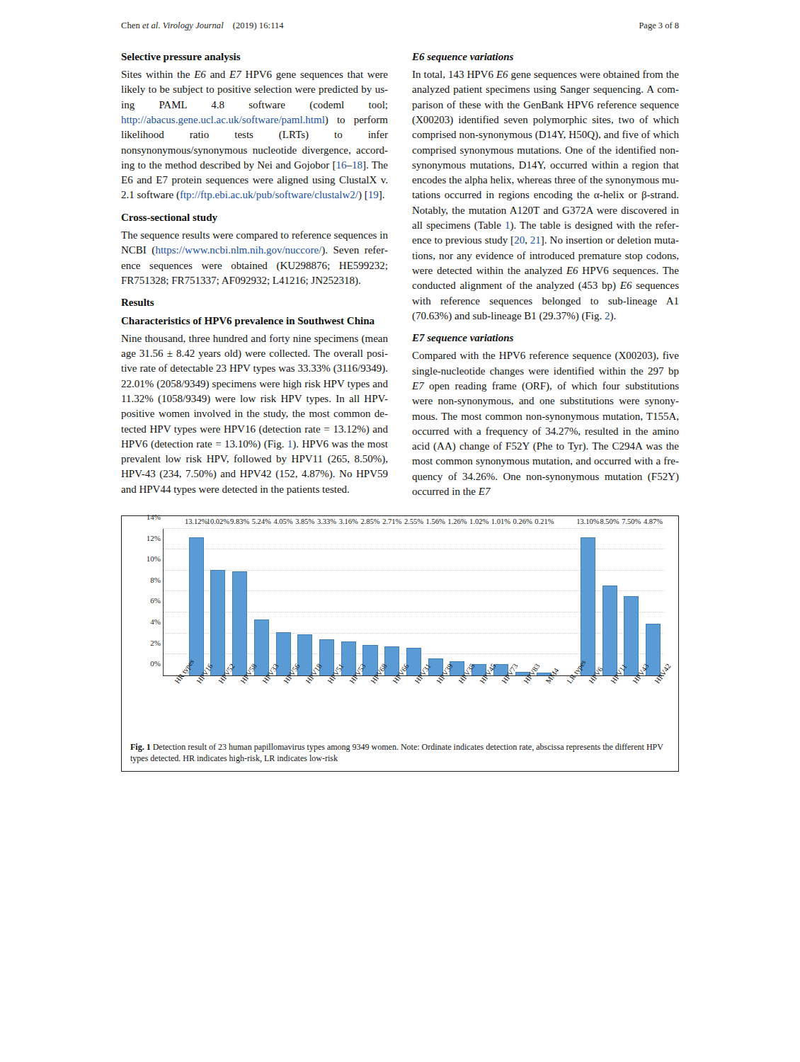Chen et al. Virology Journal (2019) 16:114
Page 3 of 8
Selective pressure analysis
Sites within the E6 and E7 HPV6 gene sequences that were likely to be subject to positive selection were predicted by using PAML 4.8 software (codeml tool; http://abacus.gene.ucl.ac.uk/software/paml.html) to perform likelihood ratio tests (LRTs) to infer nonsynonymous/synonymous nucleotide divergence, according to the method described by Nei and Gojobor [16–18]. The E6 and E7 protein sequences were aligned using ClustalX v. 2.1 software (ftp://ftp.ebi.ac.uk/pub/software/clustalw2/) [19].
Cross-sectional study
The sequence results were compared to reference sequences in NCBI (https://www.ncbi.nlm.nih.gov/nuccore/). Seven reference sequences were obtained (KU298876; HE599232; FR751328; FR751337; AF092932; L41216; JN252318).
Results
Characteristics of HPV6 prevalence in Southwest China
Nine thousand, three hundred and forty nine specimens (mean age 31.56 ± 8.42 years old) were collected. The overall positive rate of detectable 23 HPV types was 33.33% (3116/9349). 22.01% (2058/9349) specimens were high risk HPV types and 11.32% (1058/9349) were low risk HPV types. In all HPV-positive women involved in the study, the most common detected HPV types were HPV16 (detection rate = 13.12%) and HPV6 (detection rate = 13.10%) (Fig. 1). HPV6 was the most prevalent low risk HPV, followed by HPV11 (265, 8.50%), HPV-43 (234, 7.50%) and HPV42 (152, 4.87%). No HPV59 and HPV44 types were detected in the patients tested.
E6 sequence variations
In total, 143 HPV6 E6 gene sequences were obtained from the analyzed patient specimens using Sanger sequencing. A comparison of these with the GenBank HPV6 reference sequence (X00203) identified seven polymorphic sites, two of which comprised non-synonymous (D14Y, H50Q), and five of which comprised synonymous mutations. One of the identified non-synonymous mutations, D14Y, occurred within a region that encodes the alpha helix, whereas three of the synonymous mutations occurred in regions encoding the α-helix or β-strand. Notably, the mutation A120T and G372A were discovered in all specimens (Table 1). The table is designed with the reference to previous study [20, 21]. No insertion or deletion mutations, nor any evidence of introduced premature stop codons, were detected within the analyzed E6 HPV6 sequences. The conducted alignment of the analyzed (453 bp) E6 sequences with reference sequences belonged to sub-lineage A1 (70.63%) and sub-lineage B1 (29.37%) (Fig. 2).
E7 sequence variations
Compared with the HPV6 reference sequence (X00203), five single-nucleotide changes were identified within the 297 bp E7 open reading frame (ORF), of which four substitutions were non-synonymous, and one substitutions were synonymous. The most common non-synonymous mutation, T155A, occurred with a frequency of 34.27%, resulted in the amino acid (AA) change of F52Y (Phe to Tyr). The C294A was the most common synonymous mutation, and occurred with a frequency of 34.26%. One non-synonymous mutation (F52Y) occurred in the E7
0%
2%
4%
6%
8%
10%
12%
14%
13.12%
10.02%
9.83%
5.24%
4.05%
3.85%
3.33%
3.16%
2.85%
2.71%
2.55%
1.56%
1.26%
1.02%
1.01%
0.26%
0.21%
13.10%
8.50%
7.50%
4.87%
HR types
HPV16
HPV52
HPV58
HPV33
HPV56
HPV18
HPV51
HPV53
HPV68
HPV66
HPV31
HPV39
HPV35
HPV45
HPV73
HPV83
MM4
LR types
HPV6
HPV11
HPV43
HPV42
Fig. 1 Detection result of 23 human papillomavirus types among 9349 women. Note: Ordinate indicates detection rate, abscissa represents the different HPV types detected. HR indicates high-risk, LR indicates low-risk